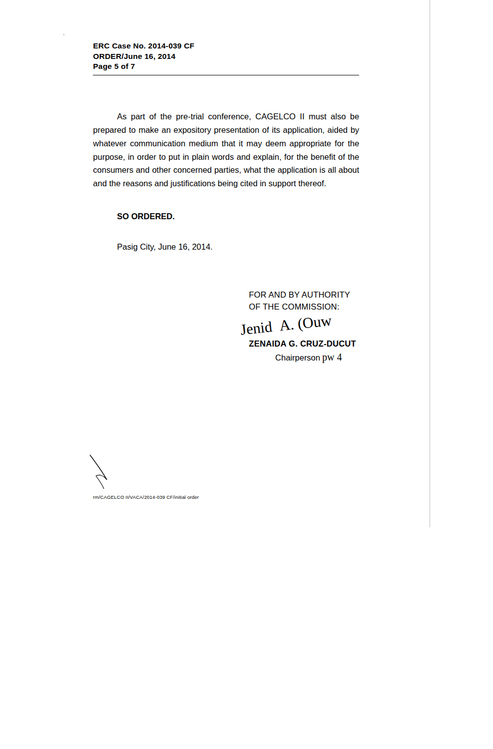·
ERC Case No. 2014-039 CF ORDER/June 16, 2014 Page 5 of 7
As part of the pre-trial conference, CAGELCO II must also be prepared to make an expository presentation of its application, aided by whatever communication medium that it may deem appropriate for the purpose, in order to put in plain words and explain, for the benefit of the consumers and other concerned parties, what the application is all about and the reasons and justifications being cited in support thereof.
SO ORDERED.
Pasig City, June 16, 2014.
FOR AND BY AUTHORITY
OF THE COMMISSION:
Jenid A. (Ouw
ZENAIDA G. CRUZ-DUCUT
Chairpersonpw 4
rm/CAGELCO II/VACA/2014-039 CF/initial order